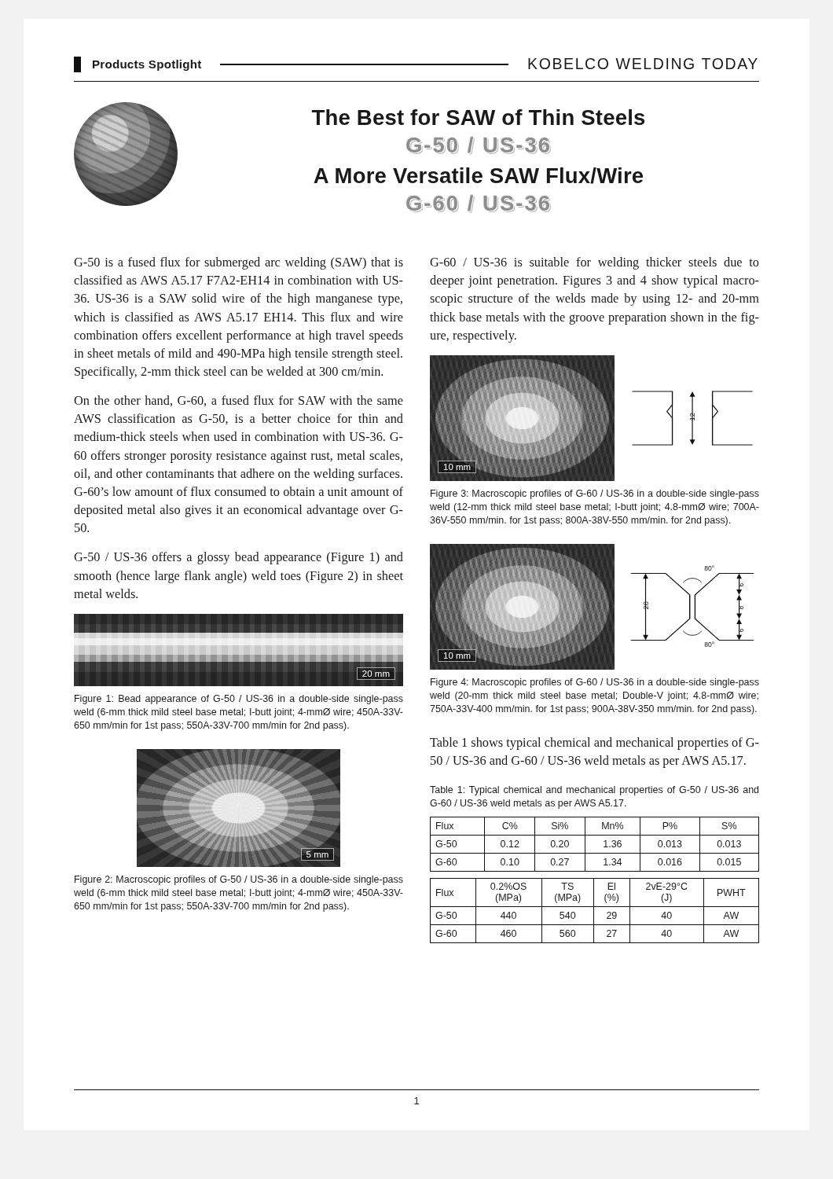Products Spotlight
KOBELCO WELDING TODAY
The Best for SAW of Thin Steels
G-50 / US-36
A More Versatile SAW Flux/Wire
G-60 / US-36
G-50 is a fused flux for submerged arc welding (SAW) that is classified as AWS A5.17 F7A2-EH14 in combination with US-36. US-36 is a SAW solid wire of the high manganese type, which is classified as AWS A5.17 EH14. This flux and wire combination offers excellent performance at high travel speeds in sheet metals of mild and 490-MPa high tensile strength steel. Specifically, 2-mm thick steel can be welded at 300 cm/min.
On the other hand, G-60, a fused flux for SAW with the same AWS classification as G-50, is a better choice for thin and medium-thick steels when used in combination with US-36. G-60 offers stronger porosity resistance against rust, metal scales, oil, and other contaminants that adhere on the welding surfaces. G-60’s low amount of flux consumed to obtain a unit amount of deposited metal also gives it an economical advantage over G-50.
G-50 / US-36 offers a glossy bead appearance (Figure 1) and smooth (hence large flank angle) weld toes (Figure 2) in sheet metal welds.
20 mm
Figure 1: Bead appearance of G-50 / US-36 in a double-side single-pass weld (6-mm thick mild steel base metal; I-butt joint; 4-mmØ wire; 450A-33V-650 mm/min for 1st pass; 550A-33V-700 mm/min for 2nd pass).
5 mm
Figure 2: Macroscopic profiles of G-50 / US-36 in a double-side single-pass weld (6-mm thick mild steel base metal; I-butt joint; 4-mmØ wire; 450A-33V-650 mm/min for 1st pass; 550A-33V-700 mm/min for 2nd pass).
G-60 / US-36 is suitable for welding thicker steels due to deeper joint penetration. Figures 3 and 4 show typical macroscopic structure of the welds made by using 12- and 20-mm thick base metals with the groove preparation shown in the figure, respectively.
10 mm
12
Figure 3: Macroscopic profiles of G-60 / US-36 in a double-side single-pass weld (12-mm thick mild steel base metal; I-butt joint; 4.8-mmØ wire; 700A-36V-550 mm/min. for 1st pass; 800A-38V-550 mm/min. for 2nd pass).
10 mm
20 6 8 6 80° 80°
Figure 4: Macroscopic profiles of G-60 / US-36 in a double-side single-pass weld (20-mm thick mild steel base metal; Double-V joint; 4.8-mmØ wire; 750A-33V-400 mm/min. for 1st pass; 900A-38V-350 mm/min. for 2nd pass).
Table 1 shows typical chemical and mechanical properties of G-50 / US-36 and G-60 / US-36 weld metals as per AWS A5.17.
Table 1: Typical chemical and mechanical properties of G-50 / US-36 and G-60 / US-36 weld metals as per AWS A5.17.
| Flux | C% | Si% | Mn% | P% | S% |
| --- | --- | --- | --- | --- | --- |
| G-50 | 0.12 | 0.20 | 1.36 | 0.013 | 0.013 |
| G-60 | 0.10 | 0.27 | 1.34 | 0.016 | 0.015 |
| Flux | 0.2%OS (MPa) | TS (MPa) | El (%) | 2vE-29°C (J) | PWHT |
| --- | --- | --- | --- | --- | --- |
| G-50 | 440 | 540 | 29 | 40 | AW |
| G-60 | 460 | 560 | 27 | 40 | AW |
1